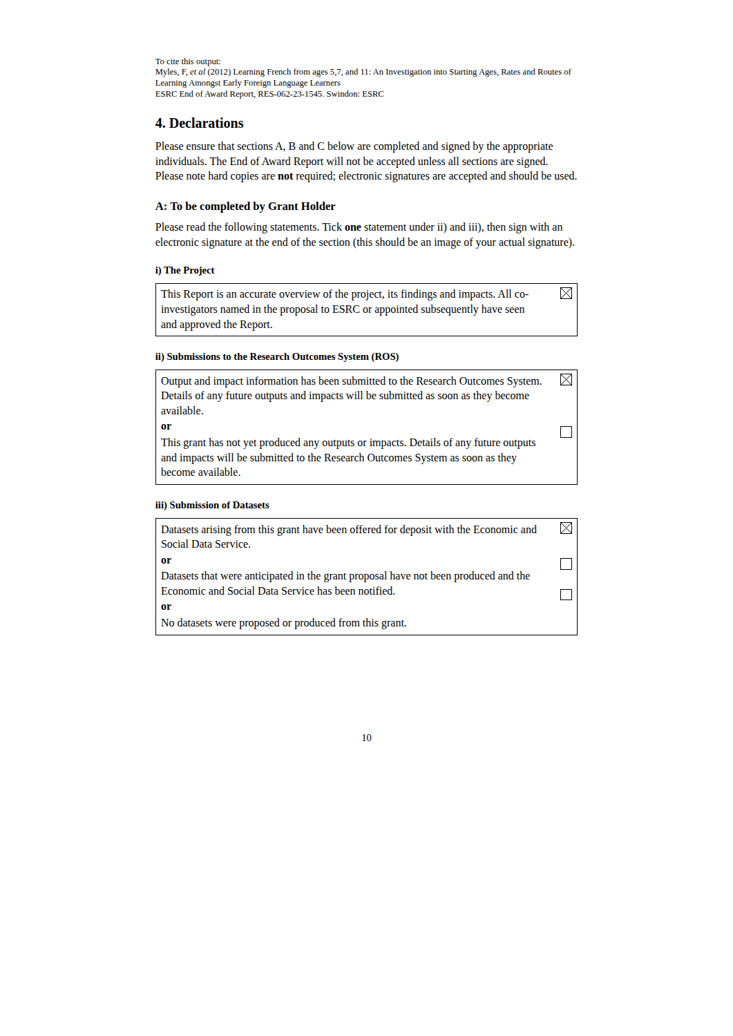To cite this output:
Myles, F, et al (2012) Learning French from ages 5,7, and 11: An Investigation into Starting Ages, Rates and Routes of Learning Amongst Early Foreign Language Learners
ESRC End of Award Report, RES-062-23-1545. Swindon: ESRC
4. Declarations
Please ensure that sections A, B and C below are completed and signed by the appropriate individuals. The End of Award Report will not be accepted unless all sections are signed. Please note hard copies are not required; electronic signatures are accepted and should be used.
A: To be completed by Grant Holder
Please read the following statements. Tick one statement under ii) and iii), then sign with an electronic signature at the end of the section (this should be an image of your actual signature).
i) The Project
This Report is an accurate overview of the project, its findings and impacts. All co-investigators named in the proposal to ESRC or appointed subsequently have seen and approved the Report.
ii) Submissions to the Research Outcomes System (ROS)
Output and impact information has been submitted to the Research Outcomes System. Details of any future outputs and impacts will be submitted as soon as they become available.
or
This grant has not yet produced any outputs or impacts. Details of any future outputs and impacts will be submitted to the Research Outcomes System as soon as they become available.
iii) Submission of Datasets
Datasets arising from this grant have been offered for deposit with the Economic and Social Data Service.
or
Datasets that were anticipated in the grant proposal have not been produced and the Economic and Social Data Service has been notified.
or
No datasets were proposed or produced from this grant.
10